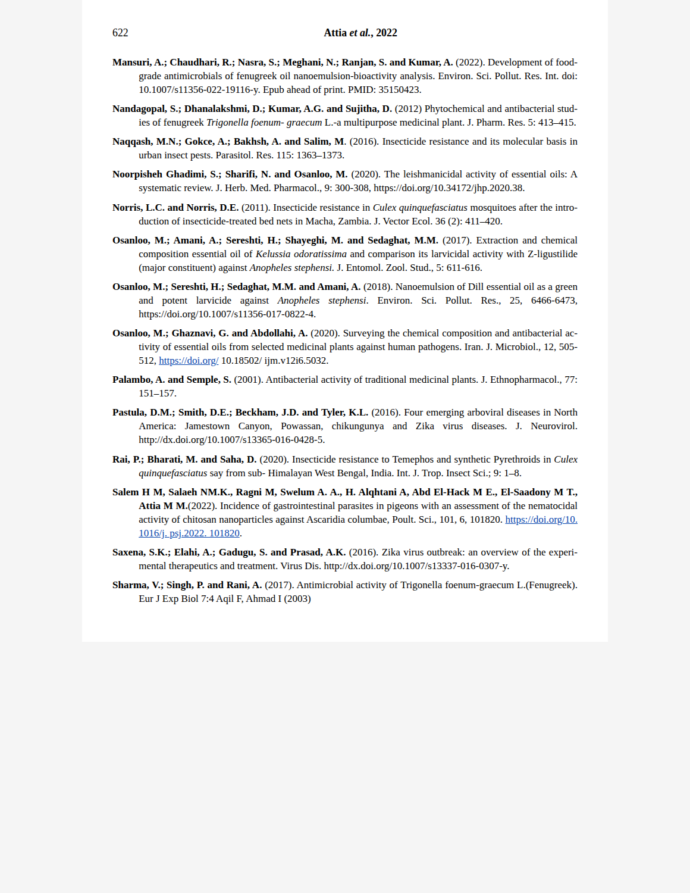622 Attia et al., 2022
Mansuri, A.; Chaudhari, R.; Nasra, S.; Meghani, N.; Ranjan, S. and Kumar, A. (2022). Development of food-grade antimicrobials of fenugreek oil nanoemulsion-bioactivity analysis. Environ. Sci. Pollut. Res. Int. doi: 10.1007/s11356-022-19116-y. Epub ahead of print. PMID: 35150423.
Nandagopal, S.; Dhanalakshmi, D.; Kumar, A.G. and Sujitha, D. (2012) Phytochemical and antibacterial studies of fenugreek Trigonella foenum- graecum L.-a multipurpose medicinal plant. J. Pharm. Res. 5: 413–415.
Naqqash, M.N.; Gokce, A.; Bakhsh, A. and Salim, M. (2016). Insecticide resistance and its molecular basis in urban insect pests. Parasitol. Res. 115: 1363–1373.
Noorpisheh Ghadimi, S.; Sharifi, N. and Osanloo, M. (2020). The leishmanicidal activity of essential oils: A systematic review. J. Herb. Med. Pharmacol., 9: 300-308, https://doi.org/10.34172/jhp.2020.38.
Norris, L.C. and Norris, D.E. (2011). Insecticide resistance in Culex quinquefasciatus mosquitoes after the introduction of insecticide-treated bed nets in Macha, Zambia. J. Vector Ecol. 36 (2): 411–420.
Osanloo, M.; Amani, A.; Sereshti, H.; Shayeghi, M. and Sedaghat, M.M. (2017). Extraction and chemical composition essential oil of Kelussia odoratissima and comparison its larvicidal activity with Z-ligustilide (major constituent) against Anopheles stephensi. J. Entomol. Zool. Stud., 5: 611-616.
Osanloo, M.; Sereshti, H.; Sedaghat, M.M. and Amani, A. (2018). Nanoemulsion of Dill essential oil as a green and potent larvicide against Anopheles stephensi. Environ. Sci. Pollut. Res., 25, 6466-6473, https://doi.org/10.1007/s11356-017-0822-4.
Osanloo, M.; Ghaznavi, G. and Abdollahi, A. (2020). Surveying the chemical composition and antibacterial activity of essential oils from selected medicinal plants against human pathogens. Iran. J. Microbiol., 12, 505-512, https://doi.org/ 10.18502/ ijm.v12i6.5032.
Palambo, A. and Semple, S. (2001). Antibacterial activity of traditional medicinal plants. J. Ethnopharmacol., 77: 151–157.
Pastula, D.M.; Smith, D.E.; Beckham, J.D. and Tyler, K.L. (2016). Four emerging arboviral diseases in North America: Jamestown Canyon, Powassan, chikungunya and Zika virus diseases. J. Neurovirol. http://dx.doi.org/10.1007/s13365-016-0428-5.
Rai, P.; Bharati, M. and Saha, D. (2020). Insecticide resistance to Temephos and synthetic Pyrethroids in Culex quinquefasciatus say from sub- Himalayan West Bengal, India. Int. J. Trop. Insect Sci.; 9: 1–8.
Salem H M, Salaeh NM.K., Ragni M, Swelum A. A., H. Alqhtani A, Abd El-Hack M E., El-Saadony M T., Attia M M.(2022). Incidence of gastrointestinal parasites in pigeons with an assessment of the nematocidal activity of chitosan nanoparticles against Ascaridia columbae, Poult. Sci., 101, 6, 101820. https://doi.org/10.1016/j. psj.2022. 101820.
Saxena, S.K.; Elahi, A.; Gadugu, S. and Prasad, A.K. (2016). Zika virus outbreak: an overview of the experimental therapeutics and treatment. Virus Dis. http://dx.doi.org/10.1007/s13337-016-0307-y.
Sharma, V.; Singh, P. and Rani, A. (2017). Antimicrobial activity of Trigonella foenum-graecum L.(Fenugreek). Eur J Exp Biol 7:4 Aqil F, Ahmad I (2003)